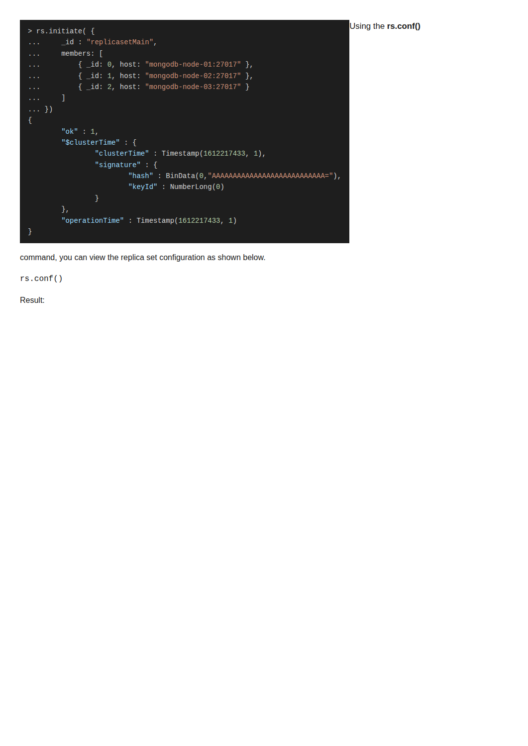> rs.initiate( { ... _id : "replicasetMain", ... members: [ ... { _id: 0, host: "mongodb-node-01:27017" }, ... { _id: 1, host: "mongodb-node-02:27017" }, ... { _id: 2, host: "mongodb-node-03:27017" } ... ] ... }) { "ok" : 1, "$clusterTime" : { "clusterTime" : Timestamp(1612217433, 1), "signature" : { "hash" : BinData(0,"AAAAAAAAAAAAAAAAAAAAAAAAAAA="), "keyId" : NumberLong(0) } }, "operationTime" : Timestamp(1612217433, 1) }
Using the rs.conf()
command, you can view the replica set configuration as shown below.
rs.conf()
Result: